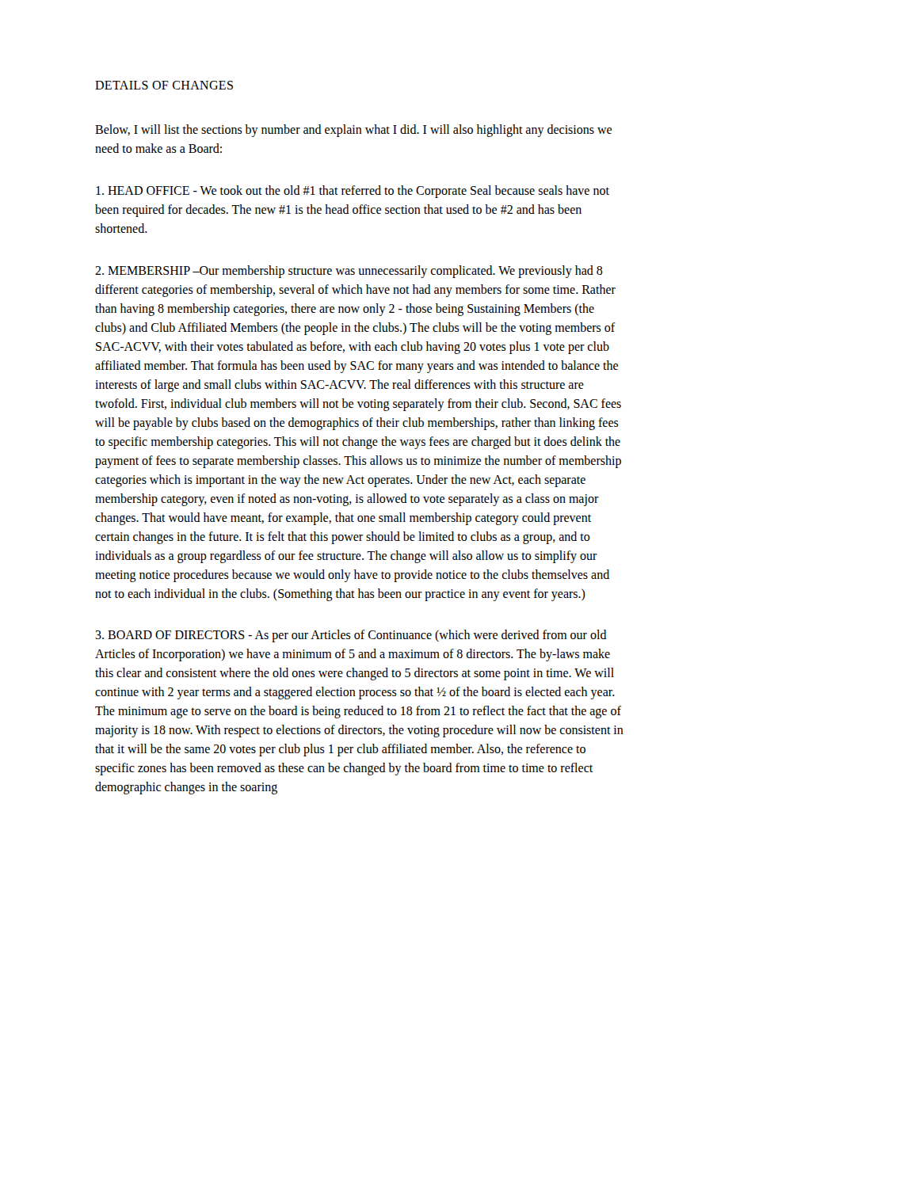DETAILS OF CHANGES
Below, I will list the sections by number and explain what I did. I will also highlight any decisions we need to make as a Board:
1. HEAD OFFICE - We took out the old #1 that referred to the Corporate Seal because seals have not been required for decades. The new #1 is the head office section that used to be #2 and has been shortened.
2. MEMBERSHIP –Our membership structure was unnecessarily complicated. We previously had 8 different categories of membership, several of which have not had any members for some time. Rather than having 8 membership categories, there are now only 2 - those being Sustaining Members (the clubs) and Club Affiliated Members (the people in the clubs.) The clubs will be the voting members of SAC-ACVV, with their votes tabulated as before, with each club having 20 votes plus 1 vote per club affiliated member. That formula has been used by SAC for many years and was intended to balance the interests of large and small clubs within SAC-ACVV. The real differences with this structure are twofold. First, individual club members will not be voting separately from their club. Second, SAC fees will be payable by clubs based on the demographics of their club memberships, rather than linking fees to specific membership categories. This will not change the ways fees are charged but it does delink the payment of fees to separate membership classes. This allows us to minimize the number of membership categories which is important in the way the new Act operates. Under the new Act, each separate membership category, even if noted as non-voting, is allowed to vote separately as a class on major changes. That would have meant, for example, that one small membership category could prevent certain changes in the future. It is felt that this power should be limited to clubs as a group, and to individuals as a group regardless of our fee structure. The change will also allow us to simplify our meeting notice procedures because we would only have to provide notice to the clubs themselves and not to each individual in the clubs. (Something that has been our practice in any event for years.)
3. BOARD OF DIRECTORS - As per our Articles of Continuance (which were derived from our old Articles of Incorporation) we have a minimum of 5 and a maximum of 8 directors. The by-laws make this clear and consistent where the old ones were changed to 5 directors at some point in time. We will continue with 2 year terms and a staggered election process so that ½ of the board is elected each year. The minimum age to serve on the board is being reduced to 18 from 21 to reflect the fact that the age of majority is 18 now. With respect to elections of directors, the voting procedure will now be consistent in that it will be the same 20 votes per club plus 1 per club affiliated member. Also, the reference to specific zones has been removed as these can be changed by the board from time to time to reflect demographic changes in the soaring